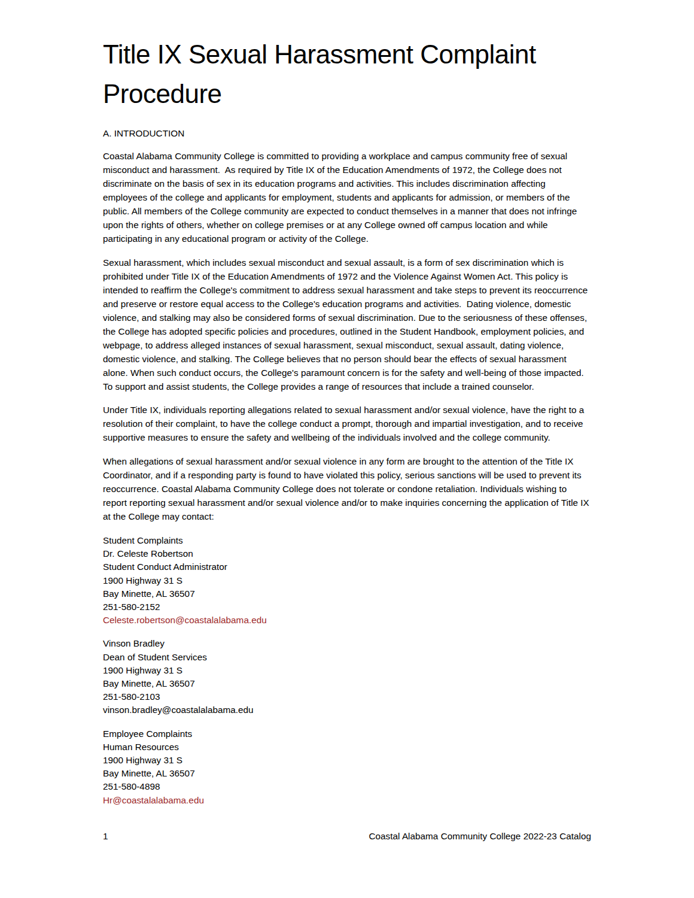Title IX Sexual Harassment Complaint Procedure
A. INTRODUCTION
Coastal Alabama Community College is committed to providing a workplace and campus community free of sexual misconduct and harassment. As required by Title IX of the Education Amendments of 1972, the College does not discriminate on the basis of sex in its education programs and activities. This includes discrimination affecting employees of the college and applicants for employment, students and applicants for admission, or members of the public. All members of the College community are expected to conduct themselves in a manner that does not infringe upon the rights of others, whether on college premises or at any College owned off campus location and while participating in any educational program or activity of the College.
Sexual harassment, which includes sexual misconduct and sexual assault, is a form of sex discrimination which is prohibited under Title IX of the Education Amendments of 1972 and the Violence Against Women Act. This policy is intended to reaffirm the College's commitment to address sexual harassment and take steps to prevent its reoccurrence and preserve or restore equal access to the College's education programs and activities. Dating violence, domestic violence, and stalking may also be considered forms of sexual discrimination. Due to the seriousness of these offenses, the College has adopted specific policies and procedures, outlined in the Student Handbook, employment policies, and webpage, to address alleged instances of sexual harassment, sexual misconduct, sexual assault, dating violence, domestic violence, and stalking. The College believes that no person should bear the effects of sexual harassment alone. When such conduct occurs, the College's paramount concern is for the safety and well-being of those impacted. To support and assist students, the College provides a range of resources that include a trained counselor.
Under Title IX, individuals reporting allegations related to sexual harassment and/or sexual violence, have the right to a resolution of their complaint, to have the college conduct a prompt, thorough and impartial investigation, and to receive supportive measures to ensure the safety and wellbeing of the individuals involved and the college community.
When allegations of sexual harassment and/or sexual violence in any form are brought to the attention of the Title IX Coordinator, and if a responding party is found to have violated this policy, serious sanctions will be used to prevent its reoccurrence. Coastal Alabama Community College does not tolerate or condone retaliation. Individuals wishing to report reporting sexual harassment and/or sexual violence and/or to make inquiries concerning the application of Title IX at the College may contact:
Student Complaints Dr. Celeste Robertson Student Conduct Administrator 1900 Highway 31 S Bay Minette, AL 36507 251-580-2152 Celeste.robertson@coastalalabama.edu
Vinson Bradley Dean of Student Services 1900 Highway 31 S Bay Minette, AL 36507 251-580-2103 vinson.bradley@coastalalabama.edu
Employee Complaints Human Resources 1900 Highway 31 S Bay Minette, AL 36507 251-580-4898 Hr@coastalalabama.edu
1 Coastal Alabama Community College 2022-23 Catalog